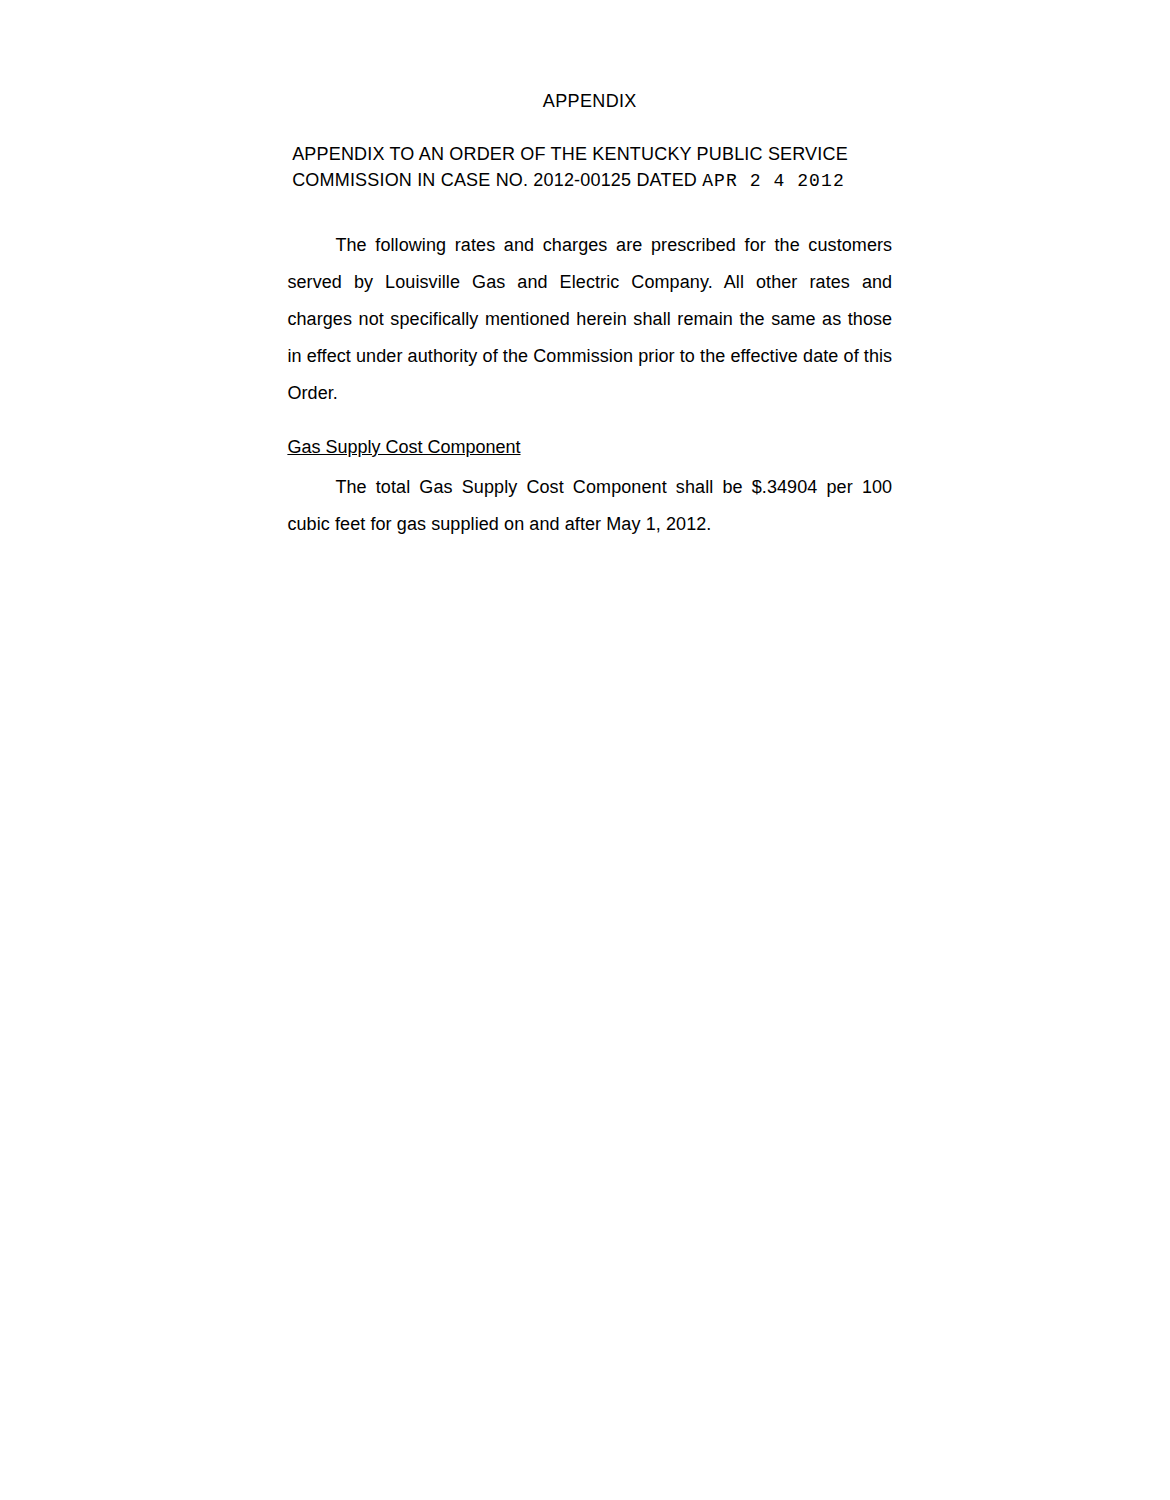APPENDIX
APPENDIX TO AN ORDER OF THE KENTUCKY PUBLIC SERVICE
COMMISSION IN CASE NO. 2012-00125 DATED APR 2 4 2012
The following rates and charges are prescribed for the customers served by Louisville Gas and Electric Company. All other rates and charges not specifically mentioned herein shall remain the same as those in effect under authority of the Commission prior to the effective date of this Order.
Gas Supply Cost Component
The total Gas Supply Cost Component shall be $.34904 per 100 cubic feet for gas supplied on and after May 1, 2012.